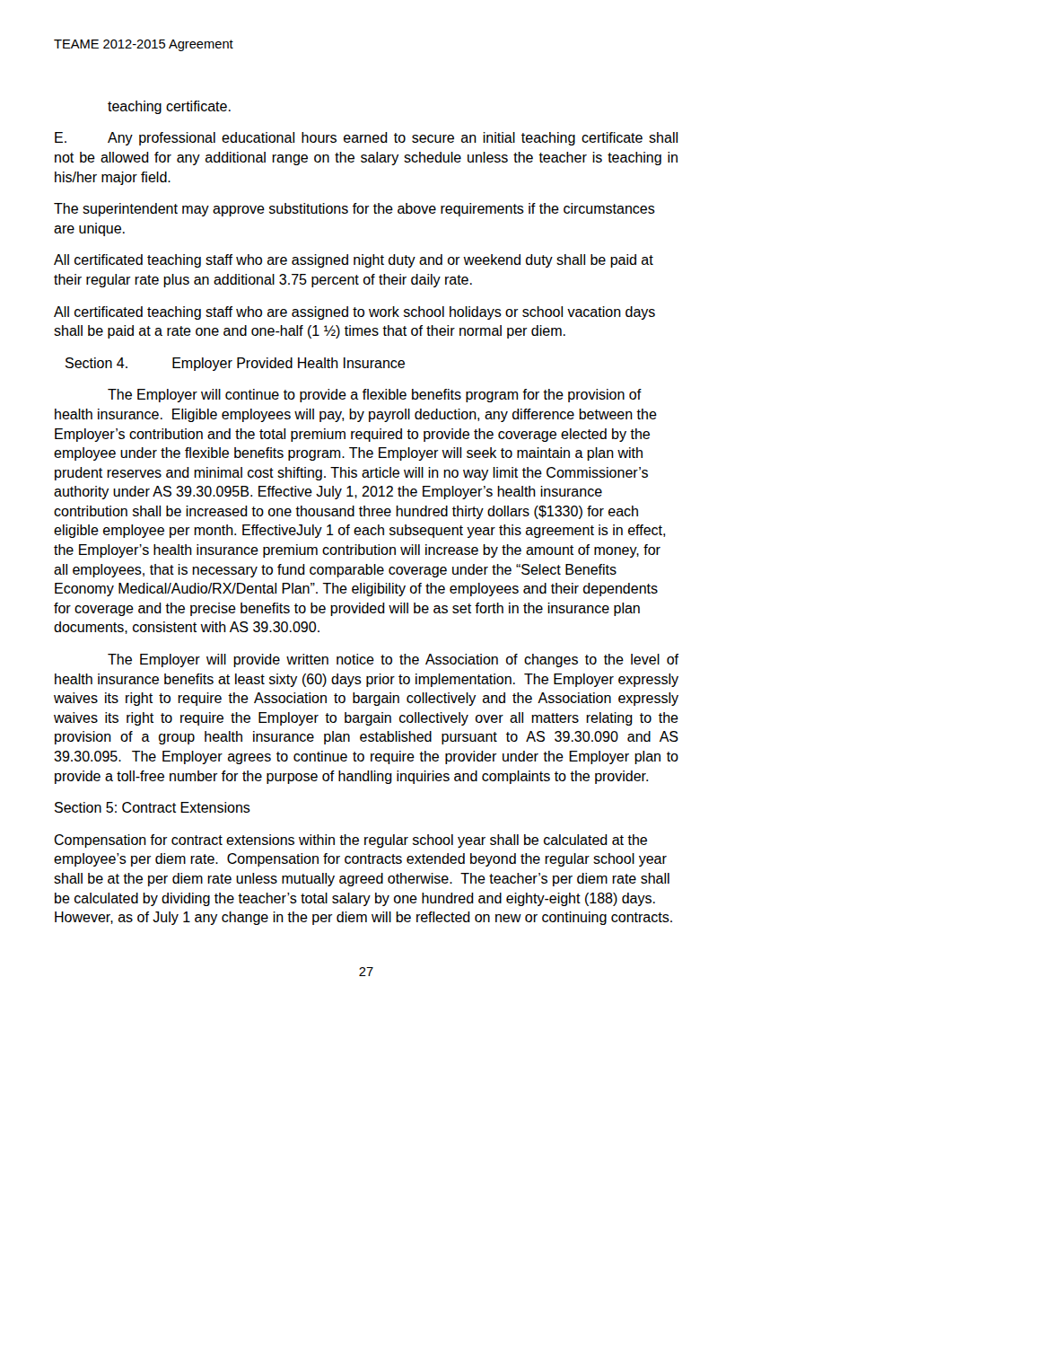TEAME 2012-2015 Agreement
teaching certificate.
E. Any professional educational hours earned to secure an initial teaching certificate shall not be allowed for any additional range on the salary schedule unless the teacher is teaching in his/her major field.
The superintendent may approve substitutions for the above requirements if the circumstances are unique.
All certificated teaching staff who are assigned night duty and or weekend duty shall be paid at their regular rate plus an additional 3.75 percent of their daily rate.
All certificated teaching staff who are assigned to work school holidays or school vacation days shall be paid at a rate one and one-half (1 ½) times that of their normal per diem.
Section 4. Employer Provided Health Insurance
The Employer will continue to provide a flexible benefits program for the provision of health insurance. Eligible employees will pay, by payroll deduction, any difference between the Employer’s contribution and the total premium required to provide the coverage elected by the employee under the flexible benefits program. The Employer will seek to maintain a plan with prudent reserves and minimal cost shifting. This article will in no way limit the Commissioner’s authority under AS 39.30.095B. Effective July 1, 2012 the Employer’s health insurance contribution shall be increased to one thousand three hundred thirty dollars ($1330) for each eligible employee per month. EffectiveJuly 1 of each subsequent year this agreement is in effect, the Employer’s health insurance premium contribution will increase by the amount of money, for all employees, that is necessary to fund comparable coverage under the “Select Benefits Economy Medical/Audio/RX/Dental Plan”. The eligibility of the employees and their dependents for coverage and the precise benefits to be provided will be as set forth in the insurance plan documents, consistent with AS 39.30.090.
The Employer will provide written notice to the Association of changes to the level of health insurance benefits at least sixty (60) days prior to implementation. The Employer expressly waives its right to require the Association to bargain collectively and the Association expressly waives its right to require the Employer to bargain collectively over all matters relating to the provision of a group health insurance plan established pursuant to AS 39.30.090 and AS 39.30.095. The Employer agrees to continue to require the provider under the Employer plan to provide a toll-free number for the purpose of handling inquiries and complaints to the provider.
Section 5: Contract Extensions
Compensation for contract extensions within the regular school year shall be calculated at the employee’s per diem rate. Compensation for contracts extended beyond the regular school year shall be at the per diem rate unless mutually agreed otherwise. The teacher’s per diem rate shall be calculated by dividing the teacher’s total salary by one hundred and eighty-eight (188) days. However, as of July 1 any change in the per diem will be reflected on new or continuing contracts.
27